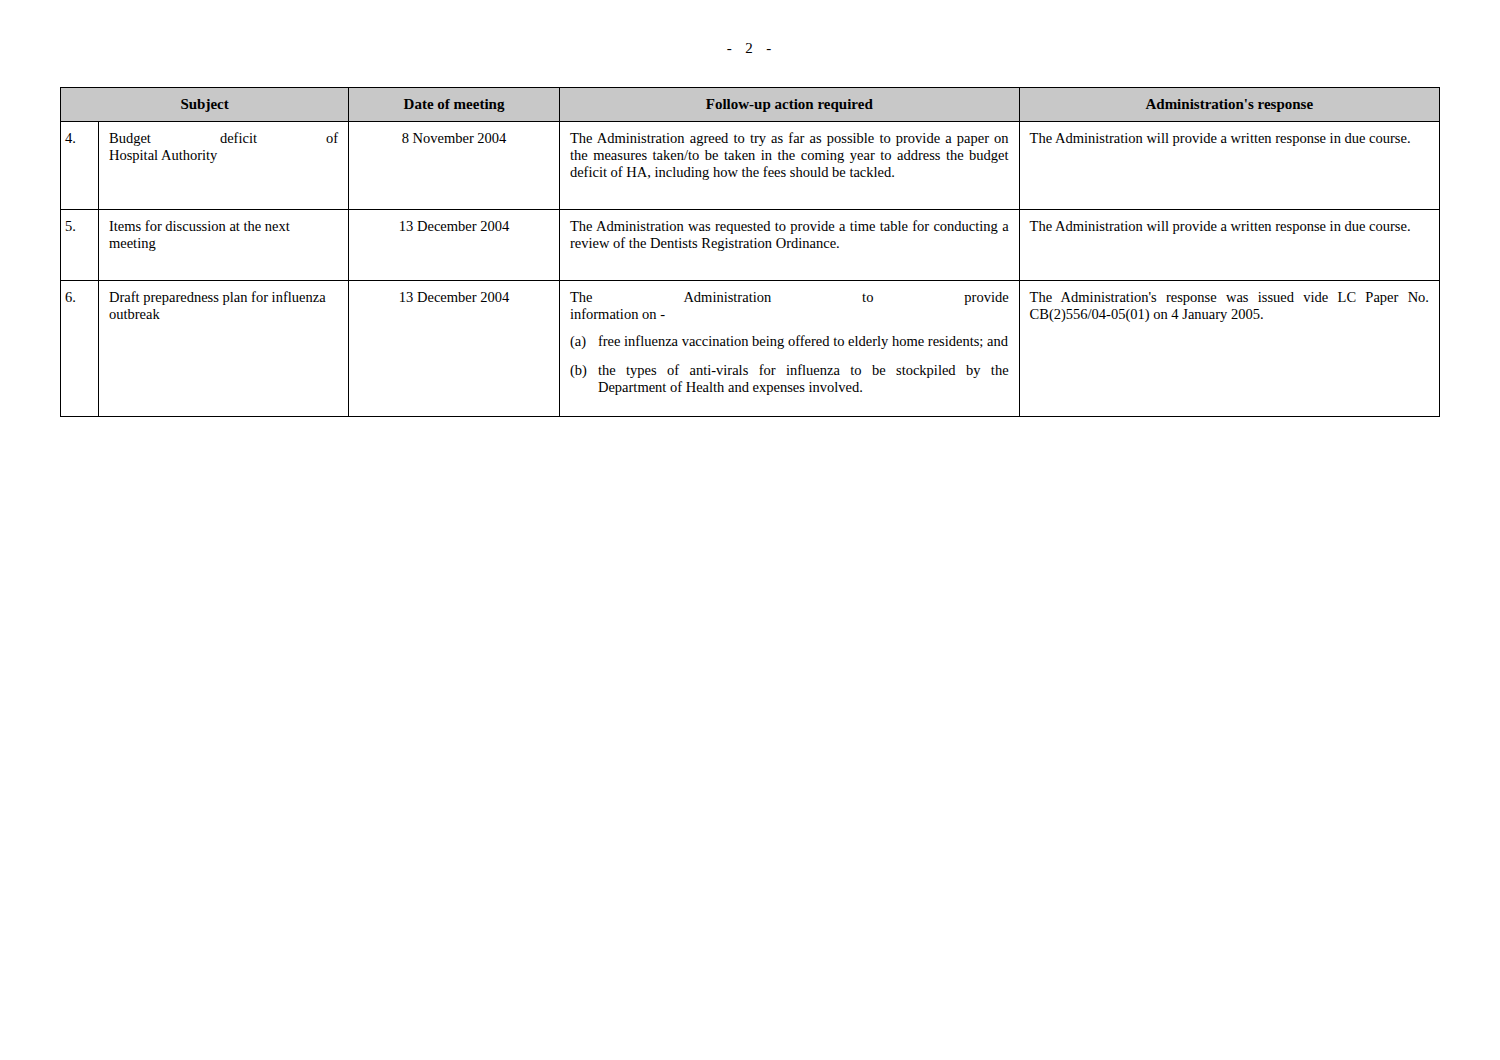- 2 -
| Subject | Date of meeting | Follow-up action required | Administration's response |
| --- | --- | --- | --- |
| 4. | Budget deficit of Hospital Authority | 8 November 2004 | The Administration agreed to try as far as possible to provide a paper on the measures taken/to be taken in the coming year to address the budget deficit of HA, including how the fees should be tackled. | The Administration will provide a written response in due course. |
| 5. | Items for discussion at the next meeting | 13 December 2004 | The Administration was requested to provide a time table for conducting a review of the Dentists Registration Ordinance. | The Administration will provide a written response in due course. |
| 6. | Draft preparedness plan for influenza outbreak | 13 December 2004 | The Administration to provide information on - (a) free influenza vaccination being offered to elderly home residents; and (b) the types of anti-virals for influenza to be stockpiled by the Department of Health and expenses involved. | The Administration's response was issued vide LC Paper No. CB(2)556/04-05(01) on 4 January 2005. |